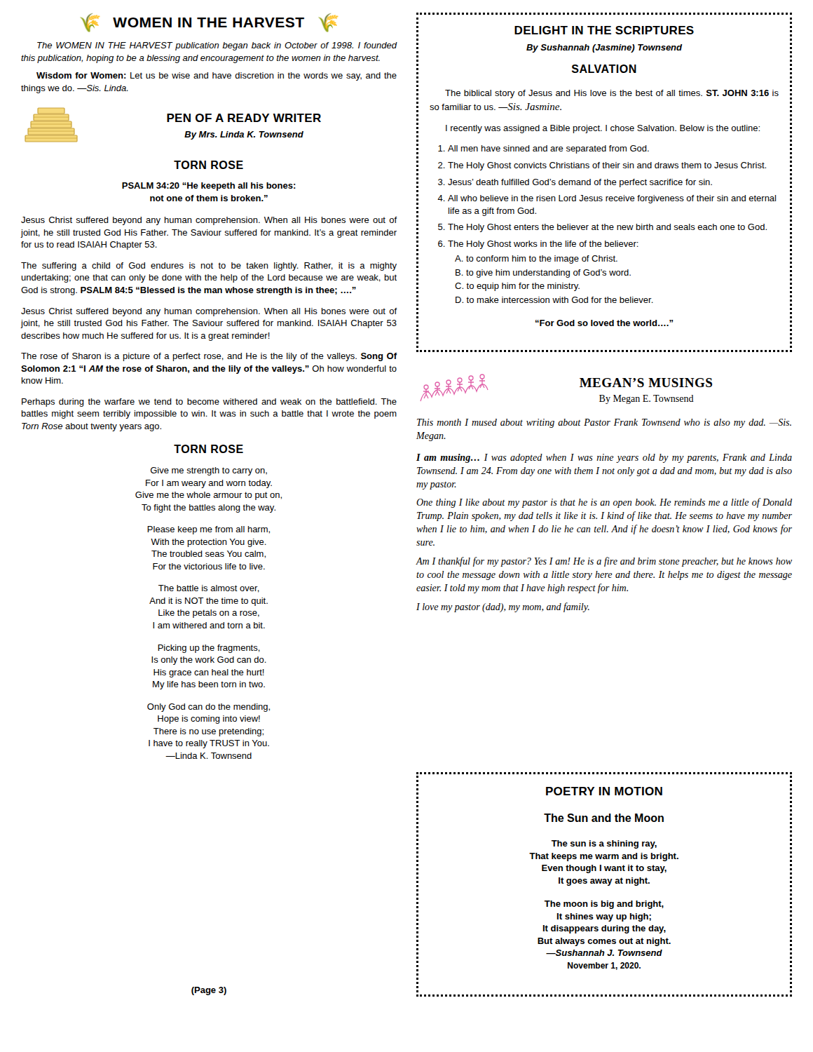🌾
WOMEN IN THE HARVEST
🌾
The WOMEN IN THE HARVEST publication began back in October of 1998. I founded this publication, hoping to be a blessing and encouragement to the women in the harvest.
Wisdom for Women: Let us be wise and have discretion in the words we say, and the things we do. —Sis. Linda.
PEN OF A READY WRITER
By Mrs. Linda K. Townsend
TORN ROSE
PSALM 34:20 “He keepeth all his bones:
not one of them is broken.”
Jesus Christ suffered beyond any human comprehension. When all His bones were out of joint, he still trusted God His Father. The Saviour suffered for mankind. It’s a great reminder for us to read ISAIAH Chapter 53.
The suffering a child of God endures is not to be taken lightly. Rather, it is a mighty undertaking; one that can only be done with the help of the Lord because we are weak, but God is strong. PSALM 84:5 “Blessed is the man whose strength is in thee; ….”
Jesus Christ suffered beyond any human comprehension. When all His bones were out of joint, he still trusted God his Father. The Saviour suffered for mankind. ISAIAH Chapter 53 describes how much He suffered for us. It is a great reminder!
The rose of Sharon is a picture of a perfect rose, and He is the lily of the valleys. Song Of Solomon 2:1 “I AM the rose of Sharon, and the lily of the valleys.” Oh how wonderful to know Him.
Perhaps during the warfare we tend to become withered and weak on the battlefield. The battles might seem terribly impossible to win. It was in such a battle that I wrote the poem Torn Rose about twenty years ago.
TORN ROSE
Give me strength to carry on,
For I am weary and worn today.
Give me the whole armour to put on,
To fight the battles along the way.
Please keep me from all harm,
With the protection You give.
The troubled seas You calm,
For the victorious life to live.
The battle is almost over,
And it is NOT the time to quit.
Like the petals on a rose,
I am withered and torn a bit.
Picking up the fragments,
Is only the work God can do.
His grace can heal the hurt!
My life has been torn in two.
Only God can do the mending,
Hope is coming into view!
There is no use pretending;
I have to really TRUST in You.
—Linda K. Townsend
DELIGHT IN THE SCRIPTURES
By Sushannah (Jasmine) Townsend
SALVATION
The biblical story of Jesus and His love is the best of all times. ST. JOHN 3:16 is so familiar to us. —Sis. Jasmine.
I recently was assigned a Bible project. I chose Salvation. Below is the outline:
All men have sinned and are separated from God.
The Holy Ghost convicts Christians of their sin and draws them to Jesus Christ.
Jesus’ death fulfilled God’s demand of the perfect sacrifice for sin.
All who believe in the risen Lord Jesus receive forgiveness of their sin and eternal life as a gift from God.
The Holy Ghost enters the believer at the new birth and seals each one to God.
The Holy Ghost works in the life of the believer:
A. to conform him to the image of Christ.
B. to give him understanding of God’s word.
C. to equip him for the ministry.
D. to make intercession with God for the believer.
“For God so loved the world….”
MEGAN’S MUSINGS
By Megan E. Townsend
This month I mused about writing about Pastor Frank Townsend who is also my dad. —Sis. Megan.
I am musing… I was adopted when I was nine years old by my parents, Frank and Linda Townsend. I am 24. From day one with them I not only got a dad and mom, but my dad is also my pastor.
One thing I like about my pastor is that he is an open book. He reminds me a little of Donald Trump. Plain spoken, my dad tells it like it is. I kind of like that. He seems to have my number when I lie to him, and when I do lie he can tell. And if he doesn’t know I lied, God knows for sure.
Am I thankful for my pastor? Yes I am! He is a fire and brim stone preacher, but he knows how to cool the message down with a little story here and there. It helps me to digest the message easier. I told my mom that I have high respect for him.
I love my pastor (dad), my mom, and family.
(Page 3)
POETRY IN MOTION
The Sun and the Moon
The sun is a shining ray,
That keeps me warm and is bright.
Even though I want it to stay,
It goes away at night.
The moon is big and bright,
It shines way up high;
It disappears during the day,
But always comes out at night.
—Sushannah J. Townsend
November 1, 2020.